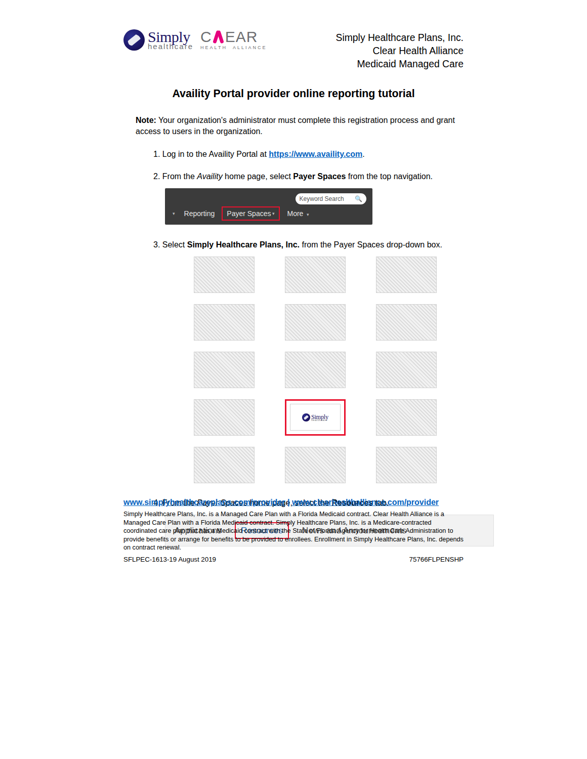Simply healthcare
C EAR
HEALTH ALLIANCE
Simply Healthcare Plans, Inc.
Clear Health Alliance
Medicaid Managed Care
Availity Portal provider online reporting tutorial
Note: Your organization's administrator must complete this registration process and grant access to users in the organization.
Log in to the Availity Portal at https://www.availity.com.
From the Availity home page, select Payer Spaces from the top navigation.
Keyword Search🔍
▾ Reporting Payer Spaces ▾ More ▾
Select Simply Healthcare Plans, Inc. from the Payer Spaces drop-down box.
Simply healthcare
From the Payer Spaces home page, select the Resources tab.
Applications Resources News and Announcements
www.simplyhealthcareplans.com/provider | www.clearhealthalliance.com/provider
Simply Healthcare Plans, Inc. is a Managed Care Plan with a Florida Medicaid contract. Clear Health Alliance is a Managed Care Plan with a Florida Medicaid contract. Simply Healthcare Plans, Inc. is a Medicare-contracted coordinated care plan that has a Medicaid contract with the State of Florida Agency for Health Care Administration to provide benefits or arrange for benefits to be provided to enrollees. Enrollment in Simply Healthcare Plans, Inc. depends on contract renewal.
SFLPEC-1613-19 August 2019 75766FLPENSHP